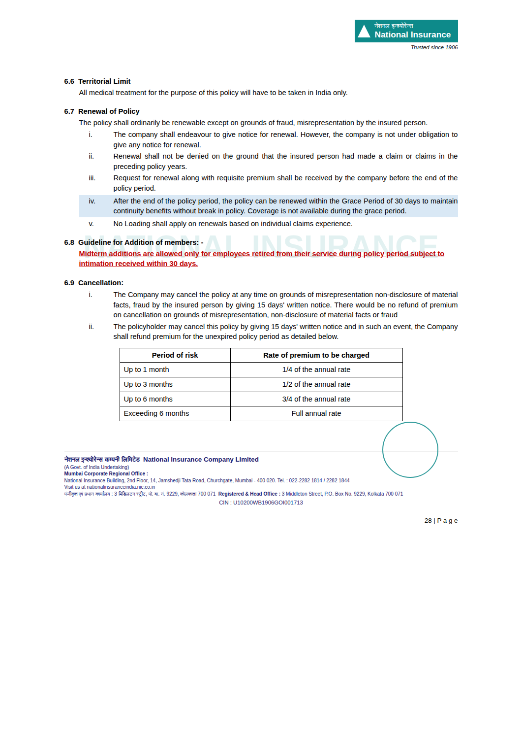नेशनल इन्श्योरेन्स National Insurance
Trusted since 1906
NATIONAL INSURANCE
6.6 Territorial Limit
All medical treatment for the purpose of this policy will have to be taken in India only.
6.7 Renewal of Policy
The policy shall ordinarily be renewable except on grounds of fraud, misrepresentation by the insured person.
The company shall endeavour to give notice for renewal. However, the company is not under obligation to give any notice for renewal.
Renewal shall not be denied on the ground that the insured person had made a claim or claims in the preceding policy years.
Request for renewal along with requisite premium shall be received by the company before the end of the policy period.
After the end of the policy period, the policy can be renewed within the Grace Period of 30 days to maintain continuity benefits without break in policy. Coverage is not available during the grace period.
No Loading shall apply on renewals based on individual claims experience.
6.8 Guideline for Addition of members: -
Midterm additions are allowed only for employees retired from their service during policy period subject to intimation received within 30 days.
6.9 Cancellation:
The Company may cancel the policy at any time on grounds of misrepresentation non-disclosure of material facts, fraud by the insured person by giving 15 days' written notice. There would be no refund of premium on cancellation on grounds of misrepresentation, non-disclosure of material facts or fraud
The policyholder may cancel this policy by giving 15 days' written notice and in such an event, the Company shall refund premium for the unexpired policy period as detailed below.
| Period of risk | Rate of premium to be charged |
| --- | --- |
| Up to 1 month | 1/4 of the annual rate |
| Up to 3 months | 1/2 of the annual rate |
| Up to 6 months | 3/4 of the annual rate |
| Exceeding 6 months | Full annual rate |
नेशनल इन्श्योरेन्स कम्पनी लिमिटेड National Insurance Company Limited
(A Govt. of India Undertaking)
Mumbai Corporate Regional Office :
National Insurance Building, 2nd Floor, 14, Jamshedji Tata Road, Churchgate, Mumbai - 400 020. Tel. : 022-2282 1814 / 2282 1844
Visit us at nationalinsuranceindia.nic.co.in
पंजीकृत एवं प्रधान कार्यालय : 3 मिडिलटन स्ट्रीट, पो. बा. नं. 9229, कोलकाता 700 071 Registered & Head Office : 3 Middleton Street, P.O. Box No. 9229, Kolkata 700 071
CIN : U10200WB1906GOI001713
28 | P a g e